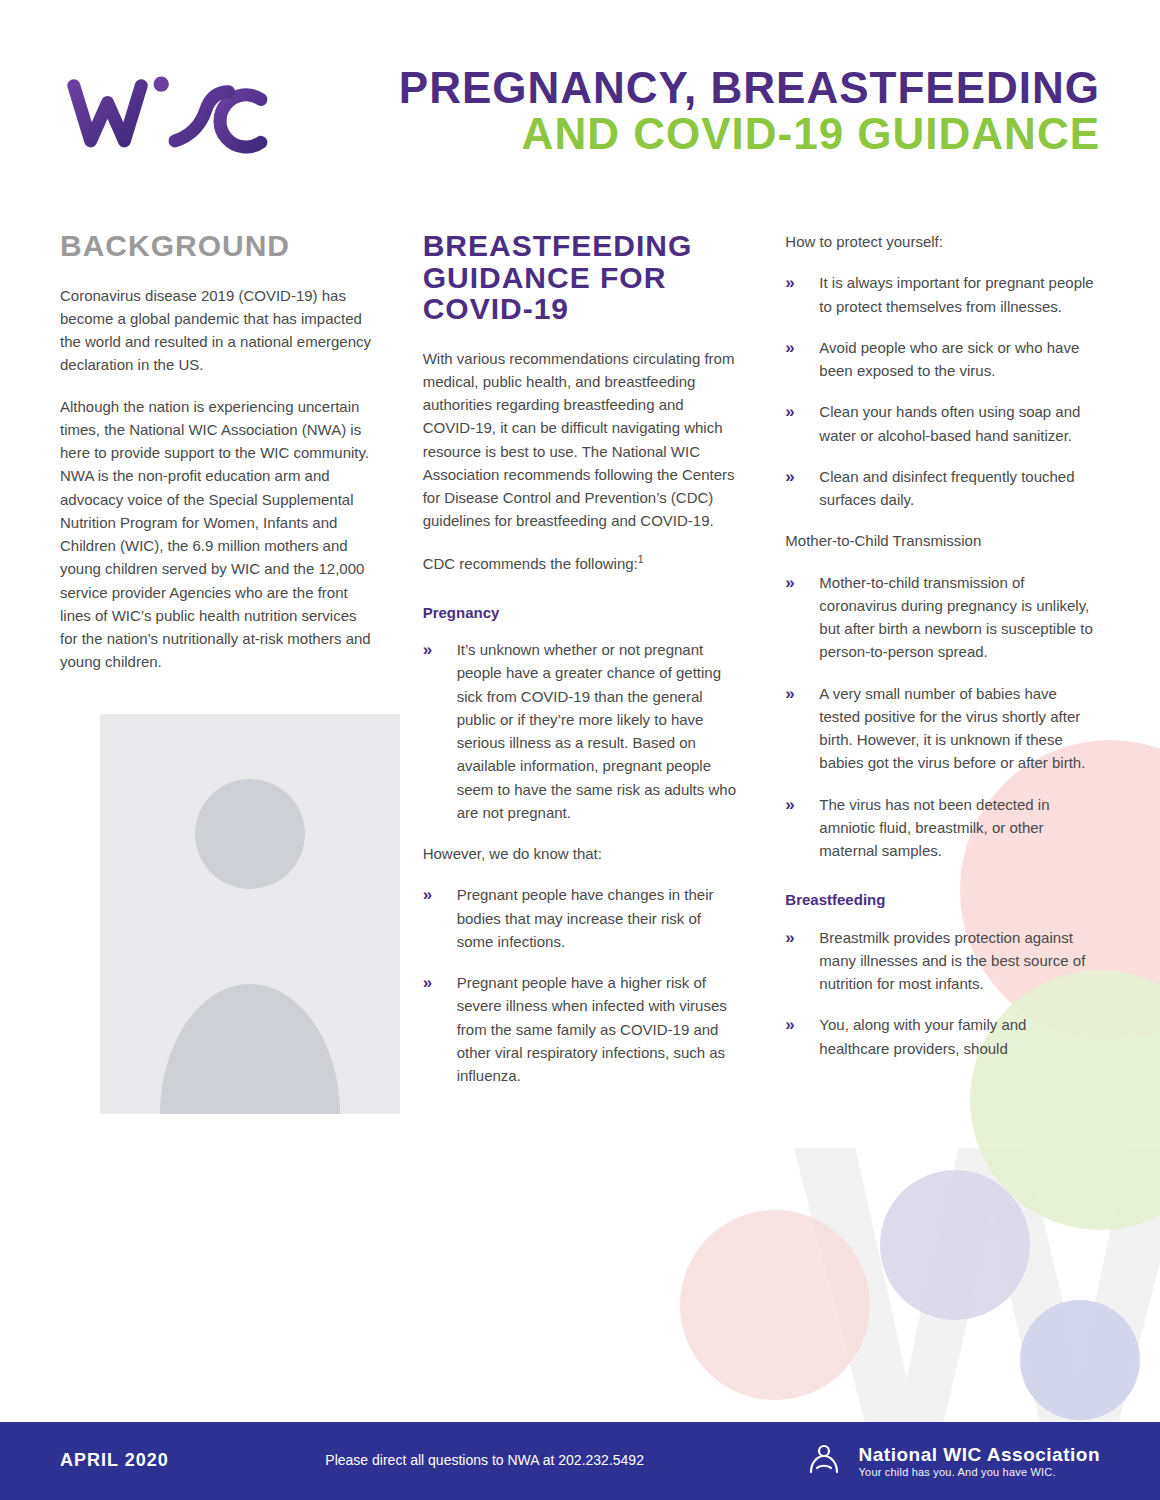W
Pregnancy, Breastfeedingand COVID-19 Guidance
Background
Coronavirus disease 2019 (COVID-19) has become a global pandemic that has impacted the world and resulted in a national emergency declaration in the US.
Although the nation is experiencing uncertain times, the National WIC Association (NWA) is here to provide support to the WIC community. NWA is the non-profit education arm and advocacy voice of the Special Supplemental Nutrition Program for Women, Infants and Children (WIC), the 6.9 million mothers and young children served by WIC and the 12,000 service provider Agencies who are the front lines of WIC’s public health nutrition services for the nation’s nutritionally at-risk mothers and young children.
Breastfeeding
Guidance for
COVID-19
With various recommendations circulating from medical, public health, and breastfeeding authorities regarding breastfeeding and COVID-19, it can be difficult navigating which resource is best to use. The National WIC Association recommends following the Centers for Disease Control and Prevention’s (CDC) guidelines for breastfeeding and COVID-19.
CDC recommends the following:1
Pregnancy
It’s unknown whether or not pregnant people have a greater chance of getting sick from COVID-19 than the general public or if they’re more likely to have serious illness as a result. Based on available information, pregnant people seem to have the same risk as adults who are not pregnant.
However, we do know that:
Pregnant people have changes in their bodies that may increase their risk of some infections.
Pregnant people have a higher risk of severe illness when infected with viruses from the same family as COVID-19 and other viral respiratory infections, such as influenza.
How to protect yourself:
It is always important for pregnant people to protect themselves from illnesses.
Avoid people who are sick or who have been exposed to the virus.
Clean your hands often using soap and water or alcohol-based hand sanitizer.
Clean and disinfect frequently touched surfaces daily.
Mother-to-Child Transmission
Mother-to-child transmission of coronavirus during pregnancy is unlikely, but after birth a newborn is susceptible to person-to-person spread.
A very small number of babies have tested positive for the virus shortly after birth. However, it is unknown if these babies got the virus before or after birth.
The virus has not been detected in amniotic fluid, breastmilk, or other maternal samples.
Breastfeeding
Breastmilk provides protection against many illnesses and is the best source of nutrition for most infants.
You, along with your family and healthcare providers, should
April 2020
Please direct all questions to NWA at 202.232.5492
National WIC Association
Your child has you. And you have WIC.